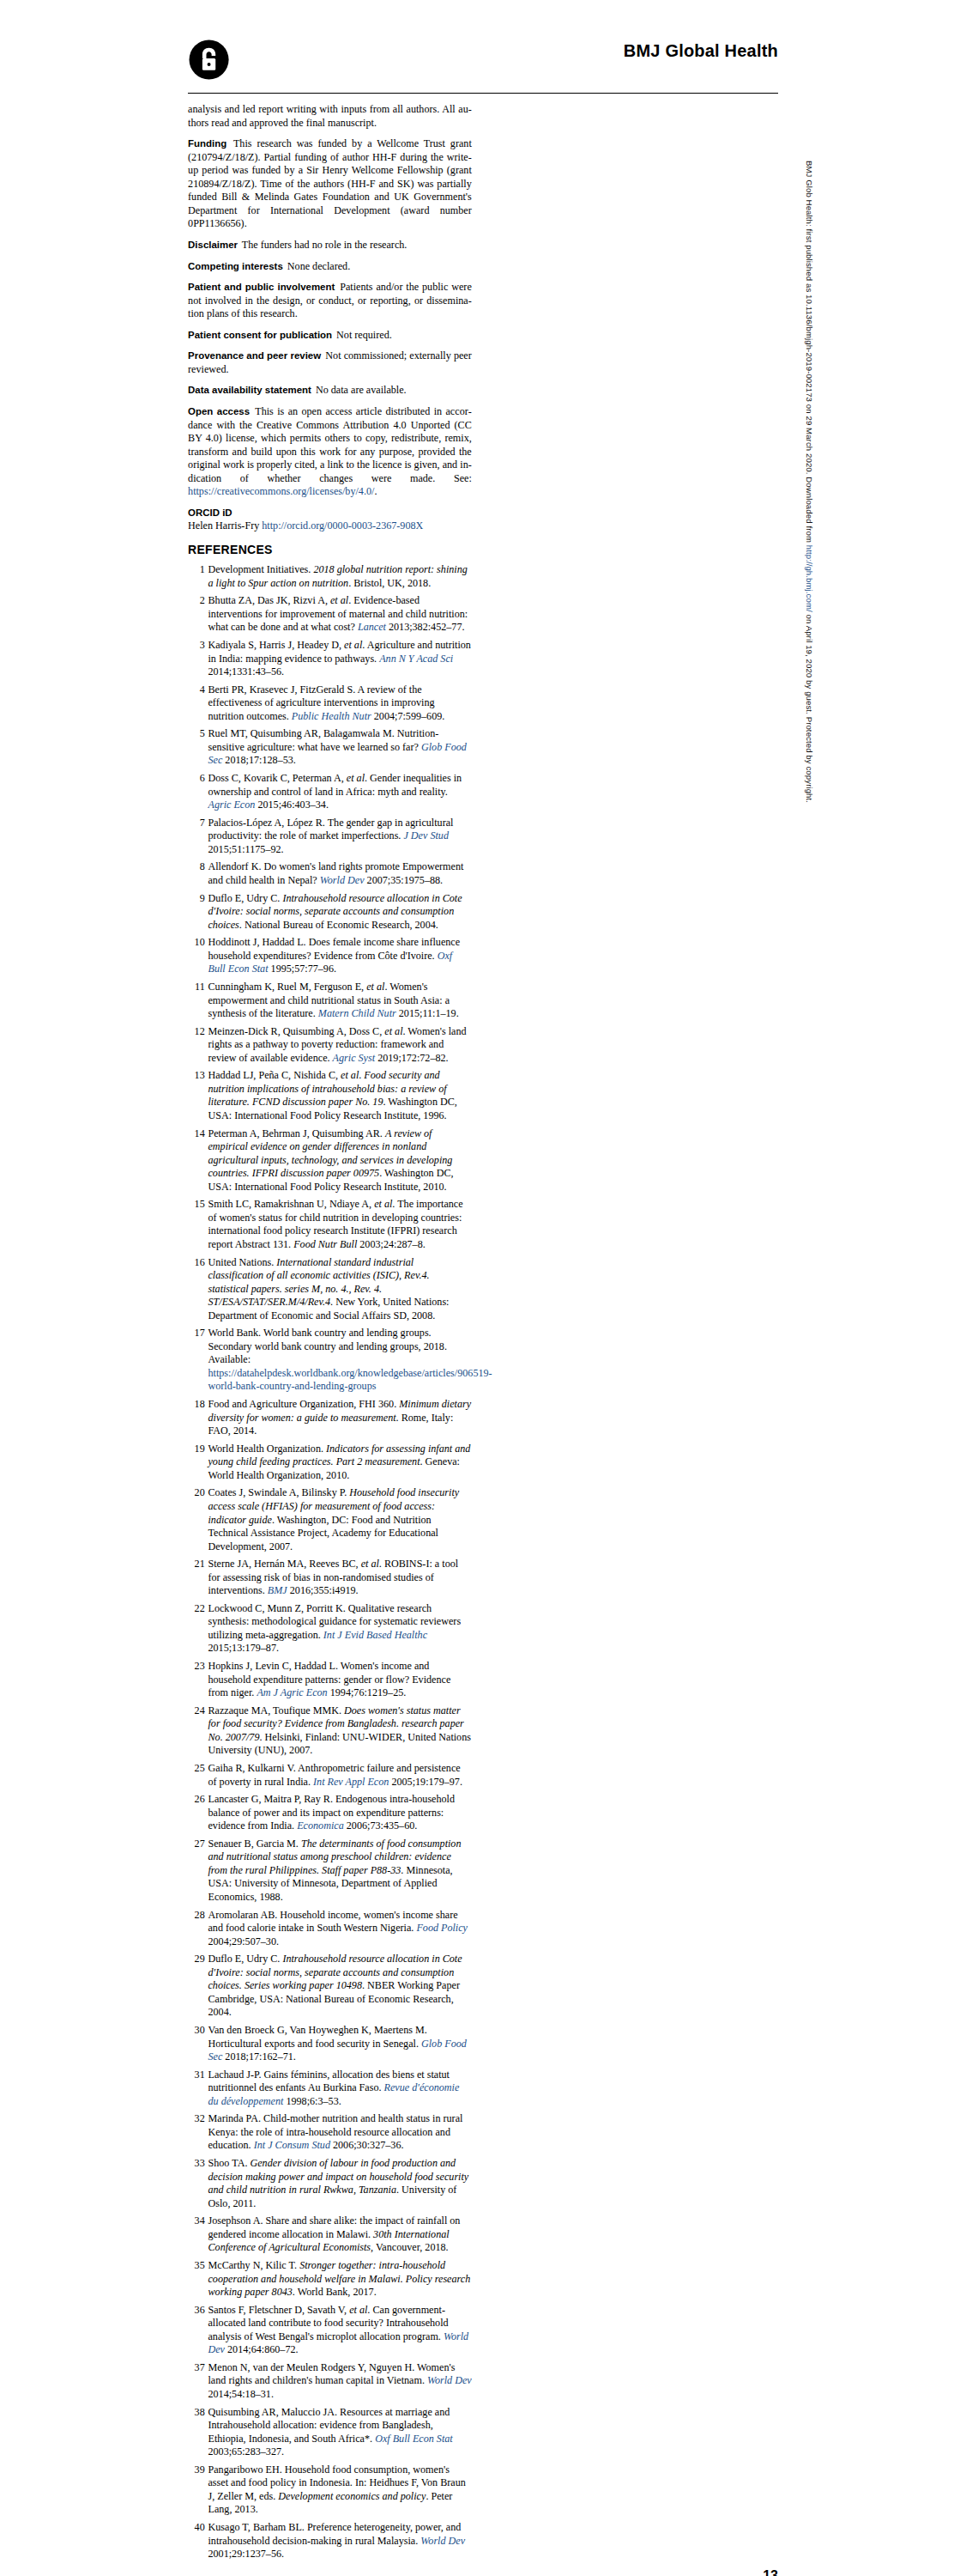BMJ Glob Health: first published as 10.1136/bmjgh-2019-002173 on 29 March 2020. Downloaded from http://gh.bmj.com/ on April 19, 2020 by guest. Protected by copyright.
BMJ Global Health
analysis and led report writing with inputs from all authors. All authors read and approved the final manuscript.
Funding This research was funded by a Wellcome Trust grant (210794/Z/18/Z). Partial funding of author HH-F during the write-up period was funded by a Sir Henry Wellcome Fellowship (grant 210894/Z/18/Z). Time of the authors (HH-F and SK) was partially funded Bill & Melinda Gates Foundation and UK Government's Department for International Development (award number 0PP1136656).
Disclaimer The funders had no role in the research.
Competing interests None declared.
Patient and public involvement Patients and/or the public were not involved in the design, or conduct, or reporting, or dissemination plans of this research.
Patient consent for publication Not required.
Provenance and peer review Not commissioned; externally peer reviewed.
Data availability statement No data are available.
Open access This is an open access article distributed in accordance with the Creative Commons Attribution 4.0 Unported (CC BY 4.0) license, which permits others to copy, redistribute, remix, transform and build upon this work for any purpose, provided the original work is properly cited, a link to the licence is given, and indication of whether changes were made. See: https://creativecommons.org/licenses/by/4.0/.
ORCID iD
Helen Harris-Fry http://orcid.org/0000-0003-2367-908X
REFERENCES
Development Initiatives. 2018 global nutrition report: shining a light to Spur action on nutrition. Bristol, UK, 2018.
Bhutta ZA, Das JK, Rizvi A, et al. Evidence-based interventions for improvement of maternal and child nutrition: what can be done and at what cost? Lancet 2013;382:452–77.
Kadiyala S, Harris J, Headey D, et al. Agriculture and nutrition in India: mapping evidence to pathways. Ann N Y Acad Sci 2014;1331:43–56.
Berti PR, Krasevec J, FitzGerald S. A review of the effectiveness of agriculture interventions in improving nutrition outcomes. Public Health Nutr 2004;7:599–609.
Ruel MT, Quisumbing AR, Balagamwala M. Nutrition-sensitive agriculture: what have we learned so far? Glob Food Sec 2018;17:128–53.
Doss C, Kovarik C, Peterman A, et al. Gender inequalities in ownership and control of land in Africa: myth and reality. Agric Econ 2015;46:403–34.
Palacios-López A, López R. The gender gap in agricultural productivity: the role of market imperfections. J Dev Stud 2015;51:1175–92.
Allendorf K. Do women's land rights promote Empowerment and child health in Nepal? World Dev 2007;35:1975–88.
Duflo E, Udry C. Intrahousehold resource allocation in Cote d'Ivoire: social norms, separate accounts and consumption choices. National Bureau of Economic Research, 2004.
Hoddinott J, Haddad L. Does female income share influence household expenditures? Evidence from Côte d'Ivoire. Oxf Bull Econ Stat 1995;57:77–96.
Cunningham K, Ruel M, Ferguson E, et al. Women's empowerment and child nutritional status in South Asia: a synthesis of the literature. Matern Child Nutr 2015;11:1–19.
Meinzen-Dick R, Quisumbing A, Doss C, et al. Women's land rights as a pathway to poverty reduction: framework and review of available evidence. Agric Syst 2019;172:72–82.
Haddad LJ, Peña C, Nishida C, et al. Food security and nutrition implications of intrahousehold bias: a review of literature. FCND discussion paper No. 19. Washington DC, USA: International Food Policy Research Institute, 1996.
Peterman A, Behrman J, Quisumbing AR. A review of empirical evidence on gender differences in nonland agricultural inputs, technology, and services in developing countries. IFPRI discussion paper 00975. Washington DC, USA: International Food Policy Research Institute, 2010.
Smith LC, Ramakrishnan U, Ndiaye A, et al. The importance of women's status for child nutrition in developing countries: international food policy research Institute (IFPRI) research report Abstract 131. Food Nutr Bull 2003;24:287–8.
United Nations. International standard industrial classification of all economic activities (ISIC), Rev.4. statistical papers. series M, no. 4., Rev. 4. ST/ESA/STAT/SER.M/4/Rev.4. New York, United Nations: Department of Economic and Social Affairs SD, 2008.
World Bank. World bank country and lending groups. Secondary world bank country and lending groups, 2018. Available: https://datahelpdesk.worldbank.org/knowledgebase/articles/906519-world-bank-country-and-lending-groups
Food and Agriculture Organization, FHI 360. Minimum dietary diversity for women: a guide to measurement. Rome, Italy: FAO, 2014.
World Health Organization. Indicators for assessing infant and young child feeding practices. Part 2 measurement. Geneva: World Health Organization, 2010.
Coates J, Swindale A, Bilinsky P. Household food insecurity access scale (HFIAS) for measurement of food access: indicator guide. Washington, DC: Food and Nutrition Technical Assistance Project, Academy for Educational Development, 2007.
Sterne JA, Hernán MA, Reeves BC, et al. ROBINS-I: a tool for assessing risk of bias in non-randomised studies of interventions. BMJ 2016;355:i4919.
Lockwood C, Munn Z, Porritt K. Qualitative research synthesis: methodological guidance for systematic reviewers utilizing meta-aggregation. Int J Evid Based Healthc 2015;13:179–87.
Hopkins J, Levin C, Haddad L. Women's income and household expenditure patterns: gender or flow? Evidence from niger. Am J Agric Econ 1994;76:1219–25.
Razzaque MA, Toufique MMK. Does women's status matter for food security? Evidence from Bangladesh. research paper No. 2007/79. Helsinki, Finland: UNU-WIDER, United Nations University (UNU), 2007.
Gaiha R, Kulkarni V. Anthropometric failure and persistence of poverty in rural India. Int Rev Appl Econ 2005;19:179–97.
Lancaster G, Maitra P, Ray R. Endogenous intra-household balance of power and its impact on expenditure patterns: evidence from India. Economica 2006;73:435–60.
Senauer B, Garcia M. The determinants of food consumption and nutritional status among preschool children: evidence from the rural Philippines. Staff paper P88-33. Minnesota, USA: University of Minnesota, Department of Applied Economics, 1988.
Aromolaran AB. Household income, women's income share and food calorie intake in South Western Nigeria. Food Policy 2004;29:507–30.
Duflo E, Udry C. Intrahousehold resource allocation in Cote d'Ivoire: social norms, separate accounts and consumption choices. Series working paper 10498. NBER Working Paper Cambridge, USA: National Bureau of Economic Research, 2004.
Van den Broeck G, Van Hoyweghen K, Maertens M. Horticultural exports and food security in Senegal. Glob Food Sec 2018;17:162–71.
Lachaud J-P. Gains féminins, allocation des biens et statut nutritionnel des enfants Au Burkina Faso. Revue d'économie du développement 1998;6:3–53.
Marinda PA. Child-mother nutrition and health status in rural Kenya: the role of intra-household resource allocation and education. Int J Consum Stud 2006;30:327–36.
Shoo TA. Gender division of labour in food production and decision making power and impact on household food security and child nutrition in rural Rwkwa, Tanzania. University of Oslo, 2011.
Josephson A. Share and share alike: the impact of rainfall on gendered income allocation in Malawi. 30th International Conference of Agricultural Economists, Vancouver, 2018.
McCarthy N, Kilic T. Stronger together: intra-household cooperation and household welfare in Malawi. Policy research working paper 8043. World Bank, 2017.
Santos F, Fletschner D, Savath V, et al. Can government-allocated land contribute to food security? Intrahousehold analysis of West Bengal's microplot allocation program. World Dev 2014;64:860–72.
Menon N, van der Meulen Rodgers Y, Nguyen H. Women's land rights and children's human capital in Vietnam. World Dev 2014;54:18–31.
Quisumbing AR, Maluccio JA. Resources at marriage and Intrahousehold allocation: evidence from Bangladesh, Ethiopia, Indonesia, and South Africa*. Oxf Bull Econ Stat 2003;65:283–327.
Pangaribowo EH. Household food consumption, women's asset and food policy in Indonesia. In: Heidhues F, Von Braun J, Zeller M, eds. Development economics and policy. Peter Lang, 2013.
Kusago T, Barham BL. Preference heterogeneity, power, and intrahousehold decision-making in rural Malaysia. World Dev 2001;29:1237–56.
Harris-Fry H, et al. BMJ Global Health 2020;5:e002173. doi:10.1136/bmjgh-2019-002173
13